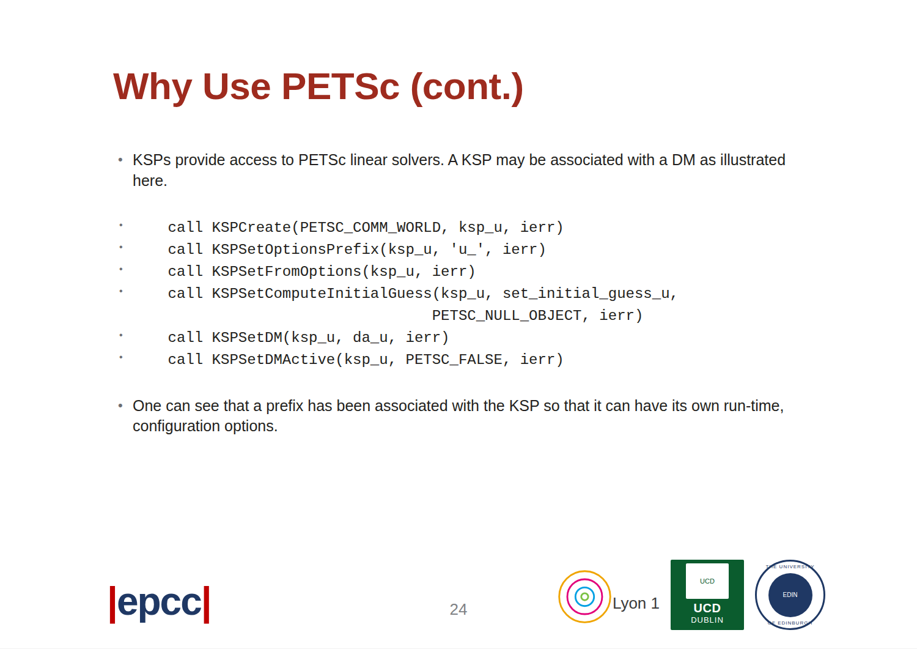Why Use PETSc (cont.)
KSPs provide access to PETSc linear solvers. A KSP may be associated with a DM as illustrated here.
call KSPCreate(PETSC_COMM_WORLD, ksp_u, ierr)
call KSPSetOptionsPrefix(ksp_u, 'u_', ierr)
call KSPSetFromOptions(ksp_u, ierr)
call KSPSetComputeInitialGuess(ksp_u, set_initial_guess_u, PETSC_NULL_OBJECT, ierr)
call KSPSetDM(ksp_u, da_u, ierr)
call KSPSetDMActive(ksp_u, PETSC_FALSE, ierr)
One can see that a prefix has been associated with the KSP so that it can have its own run-time, configuration options.
|epcc|
24
Lyon 1
UCD
UCD
DUBLIN
THE UNIVERSITY OF EDINBURGH
EDIN